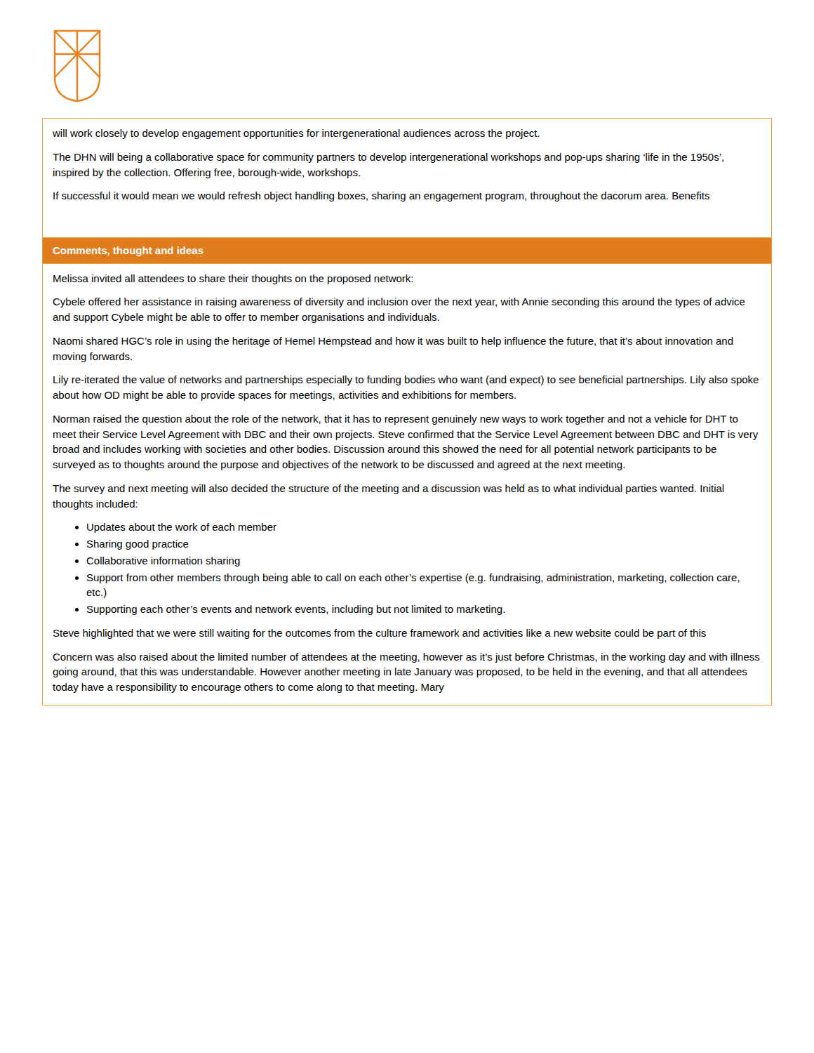will work closely to develop engagement opportunities for intergenerational audiences across the project.
The DHN will being a collaborative space for community partners to develop intergenerational workshops and pop-ups sharing ‘life in the 1950s’, inspired by the collection. Offering free, borough-wide, workshops.
If successful it would mean we would refresh object handling boxes, sharing an engagement program, throughout the dacorum area. Benefits
Comments, thought and ideas
Melissa invited all attendees to share their thoughts on the proposed network:
Cybele offered her assistance in raising awareness of diversity and inclusion over the next year, with Annie seconding this around the types of advice and support Cybele might be able to offer to member organisations and individuals.
Naomi shared HGC’s role in using the heritage of Hemel Hempstead and how it was built to help influence the future, that it’s about innovation and moving forwards.
Lily re-iterated the value of networks and partnerships especially to funding bodies who want (and expect) to see beneficial partnerships. Lily also spoke about how OD might be able to provide spaces for meetings, activities and exhibitions for members.
Norman raised the question about the role of the network, that it has to represent genuinely new ways to work together and not a vehicle for DHT to meet their Service Level Agreement with DBC and their own projects. Steve confirmed that the Service Level Agreement between DBC and DHT is very broad and includes working with societies and other bodies. Discussion around this showed the need for all potential network participants to be surveyed as to thoughts around the purpose and objectives of the network to be discussed and agreed at the next meeting.
The survey and next meeting will also decided the structure of the meeting and a discussion was held as to what individual parties wanted. Initial thoughts included:
Updates about the work of each member
Sharing good practice
Collaborative information sharing
Support from other members through being able to call on each other’s expertise (e.g. fundraising, administration, marketing, collection care, etc.)
Supporting each other’s events and network events, including but not limited to marketing.
Steve highlighted that we were still waiting for the outcomes from the culture framework and activities like a new website could be part of this
Concern was also raised about the limited number of attendees at the meeting, however as it’s just before Christmas, in the working day and with illness going around, that this was understandable. However another meeting in late January was proposed, to be held in the evening, and that all attendees today have a responsibility to encourage others to come along to that meeting. Mary